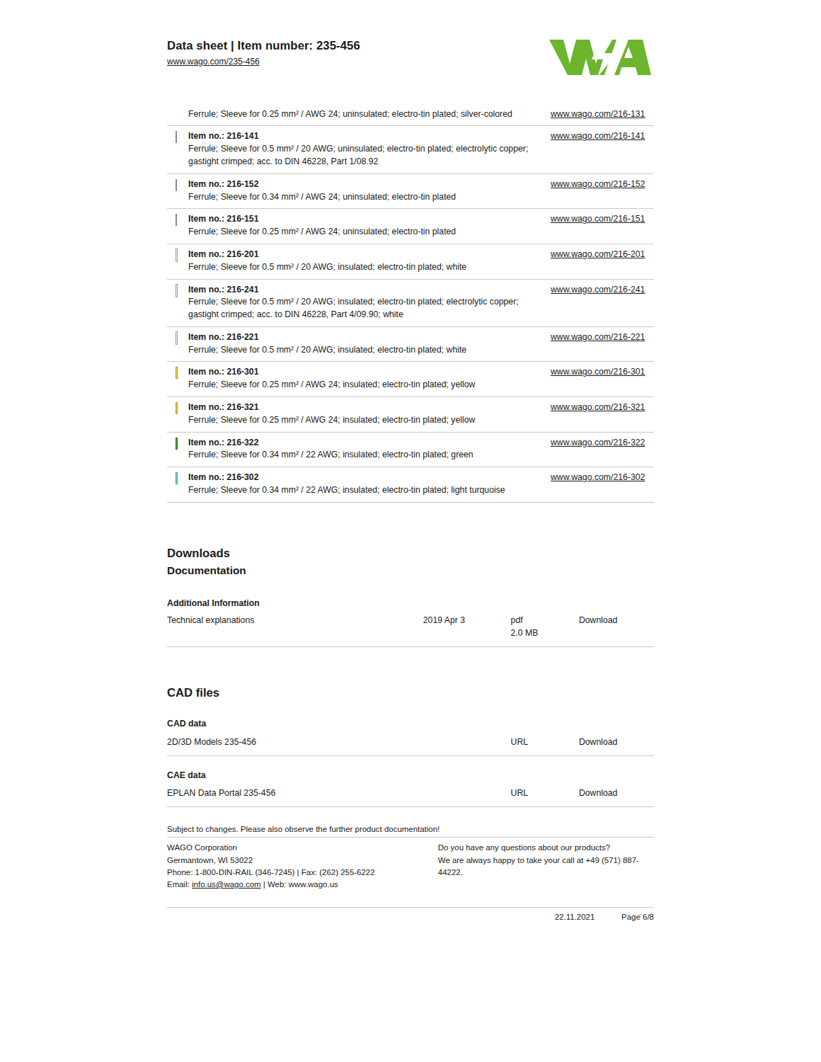Data sheet | Item number: 235-456
www.wago.com/235-456
| | Ferrule; Sleeve for 0.25 mm² / AWG 24; uninsulated; electro-tin plated; silver-colored | www.wago.com/216-131 |
| | Item no.: 216-141 Ferrule; Sleeve for 0.5 mm² / 20 AWG; uninsulated; electro-tin plated; electrolytic copper; gastight crimped; acc. to DIN 46228, Part 1/08.92 | www.wago.com/216-141 |
| | Item no.: 216-152 Ferrule; Sleeve for 0.34 mm² / AWG 24; uninsulated; electro-tin plated | www.wago.com/216-152 |
| | Item no.: 216-151 Ferrule; Sleeve for 0.25 mm² / AWG 24; uninsulated; electro-tin plated | www.wago.com/216-151 |
| | Item no.: 216-201 Ferrule; Sleeve for 0.5 mm² / 20 AWG; insulated; electro-tin plated; white | www.wago.com/216-201 |
| | Item no.: 216-241 Ferrule; Sleeve for 0.5 mm² / 20 AWG; insulated; electro-tin plated; electrolytic copper; gastight crimped; acc. to DIN 46228, Part 4/09.90; white | www.wago.com/216-241 |
| | Item no.: 216-221 Ferrule; Sleeve for 0.5 mm² / 20 AWG; insulated; electro-tin plated; white | www.wago.com/216-221 |
| | Item no.: 216-301 Ferrule; Sleeve for 0.25 mm² / AWG 24; insulated; electro-tin plated; yellow | www.wago.com/216-301 |
| | Item no.: 216-321 Ferrule; Sleeve for 0.25 mm² / AWG 24; insulated; electro-tin plated; yellow | www.wago.com/216-321 |
| | Item no.: 216-322 Ferrule; Sleeve for 0.34 mm² / 22 AWG; insulated; electro-tin plated; green | www.wago.com/216-322 |
| | Item no.: 216-302 Ferrule; Sleeve for 0.34 mm² / 22 AWG; insulated; electro-tin plated; light turquoise | www.wago.com/216-302 |
Downloads
Documentation
Additional Information
| Technical explanations | 2019 Apr 3 | pdf 2.0 MB | Download |
CAD files
CAD data
| 2D/3D Models 235-456 | URL | Download |
CAE data
| EPLAN Data Portal 235-456 | URL | Download |
Subject to changes. Please also observe the further product documentation!
WAGO Corporation
Germantown, WI 53022
Phone: 1-800-DIN-RAIL (346-7245) | Fax: (262) 255-6222
Email: info.us@wago.com | Web: www.wago.us
Do you have any questions about our products?
We are always happy to take your call at +49 (571) 887-44222.
22.11.2021 Page 6/8